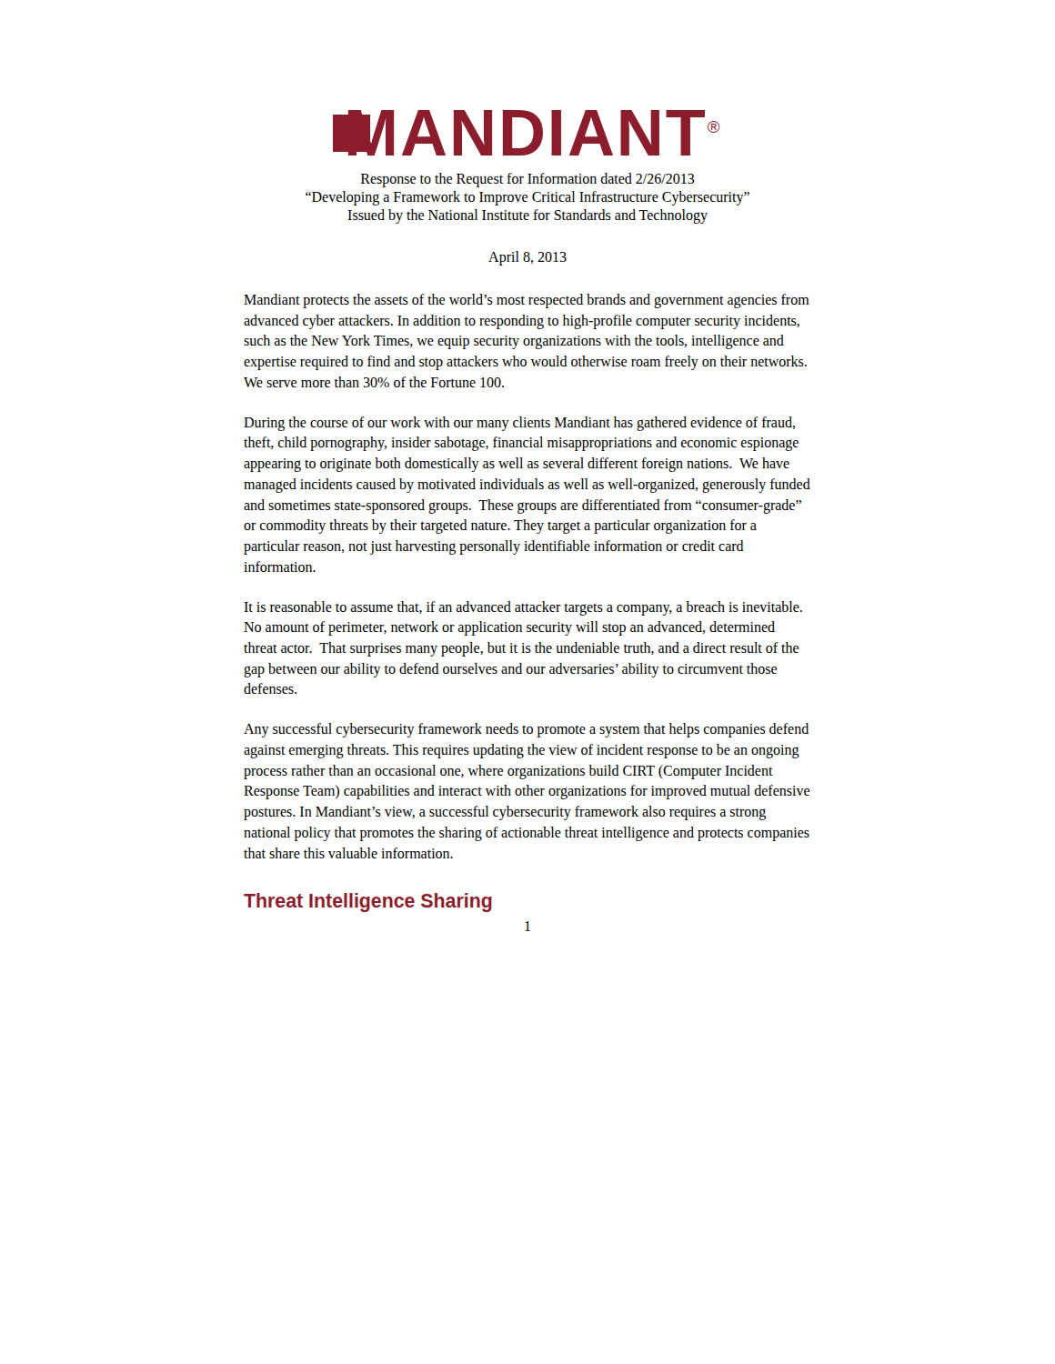MANDIANT®
Response to the Request for Information dated 2/26/2013
“Developing a Framework to Improve Critical Infrastructure Cybersecurity”
Issued by the National Institute for Standards and Technology
April 8, 2013
Mandiant protects the assets of the world’s most respected brands and government agencies from advanced cyber attackers. In addition to responding to high-profile computer security incidents, such as the New York Times, we equip security organizations with the tools, intelligence and expertise required to find and stop attackers who would otherwise roam freely on their networks. We serve more than 30% of the Fortune 100.
During the course of our work with our many clients Mandiant has gathered evidence of fraud, theft, child pornography, insider sabotage, financial misappropriations and economic espionage appearing to originate both domestically as well as several different foreign nations. We have managed incidents caused by motivated individuals as well as well-organized, generously funded and sometimes state-sponsored groups. These groups are differentiated from “consumer-grade” or commodity threats by their targeted nature. They target a particular organization for a particular reason, not just harvesting personally identifiable information or credit card information.
It is reasonable to assume that, if an advanced attacker targets a company, a breach is inevitable. No amount of perimeter, network or application security will stop an advanced, determined threat actor. That surprises many people, but it is the undeniable truth, and a direct result of the gap between our ability to defend ourselves and our adversaries’ ability to circumvent those defenses.
Any successful cybersecurity framework needs to promote a system that helps companies defend against emerging threats. This requires updating the view of incident response to be an ongoing process rather than an occasional one, where organizations build CIRT (Computer Incident Response Team) capabilities and interact with other organizations for improved mutual defensive postures. In Mandiant’s view, a successful cybersecurity framework also requires a strong national policy that promotes the sharing of actionable threat intelligence and protects companies that share this valuable information.
Threat Intelligence Sharing
1